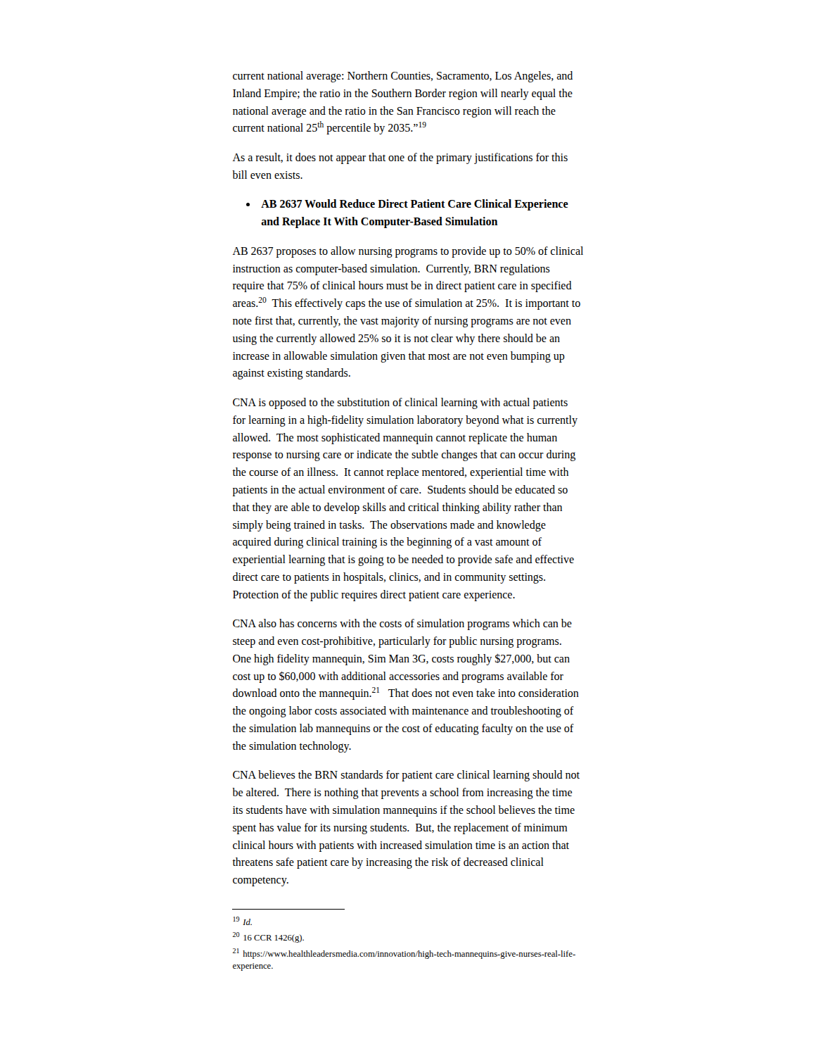current national average: Northern Counties, Sacramento, Los Angeles, and Inland Empire; the ratio in the Southern Border region will nearly equal the national average and the ratio in the San Francisco region will reach the current national 25th percentile by 2035.”19
As a result, it does not appear that one of the primary justifications for this bill even exists.
AB 2637 Would Reduce Direct Patient Care Clinical Experience and Replace It With Computer-Based Simulation
AB 2637 proposes to allow nursing programs to provide up to 50% of clinical instruction as computer-based simulation. Currently, BRN regulations require that 75% of clinical hours must be in direct patient care in specified areas.20 This effectively caps the use of simulation at 25%. It is important to note first that, currently, the vast majority of nursing programs are not even using the currently allowed 25% so it is not clear why there should be an increase in allowable simulation given that most are not even bumping up against existing standards.
CNA is opposed to the substitution of clinical learning with actual patients for learning in a high-fidelity simulation laboratory beyond what is currently allowed. The most sophisticated mannequin cannot replicate the human response to nursing care or indicate the subtle changes that can occur during the course of an illness. It cannot replace mentored, experiential time with patients in the actual environment of care. Students should be educated so that they are able to develop skills and critical thinking ability rather than simply being trained in tasks. The observations made and knowledge acquired during clinical training is the beginning of a vast amount of experiential learning that is going to be needed to provide safe and effective direct care to patients in hospitals, clinics, and in community settings. Protection of the public requires direct patient care experience.
CNA also has concerns with the costs of simulation programs which can be steep and even cost-prohibitive, particularly for public nursing programs. One high fidelity mannequin, Sim Man 3G, costs roughly $27,000, but can cost up to $60,000 with additional accessories and programs available for download onto the mannequin.21 That does not even take into consideration the ongoing labor costs associated with maintenance and troubleshooting of the simulation lab mannequins or the cost of educating faculty on the use of the simulation technology.
CNA believes the BRN standards for patient care clinical learning should not be altered. There is nothing that prevents a school from increasing the time its students have with simulation mannequins if the school believes the time spent has value for its nursing students. But, the replacement of minimum clinical hours with patients with increased simulation time is an action that threatens safe patient care by increasing the risk of decreased clinical competency.
19 Id.
20 16 CCR 1426(g).
21 https://www.healthleadersmedia.com/innovation/high-tech-mannequins-give-nurses-real-life-experience.